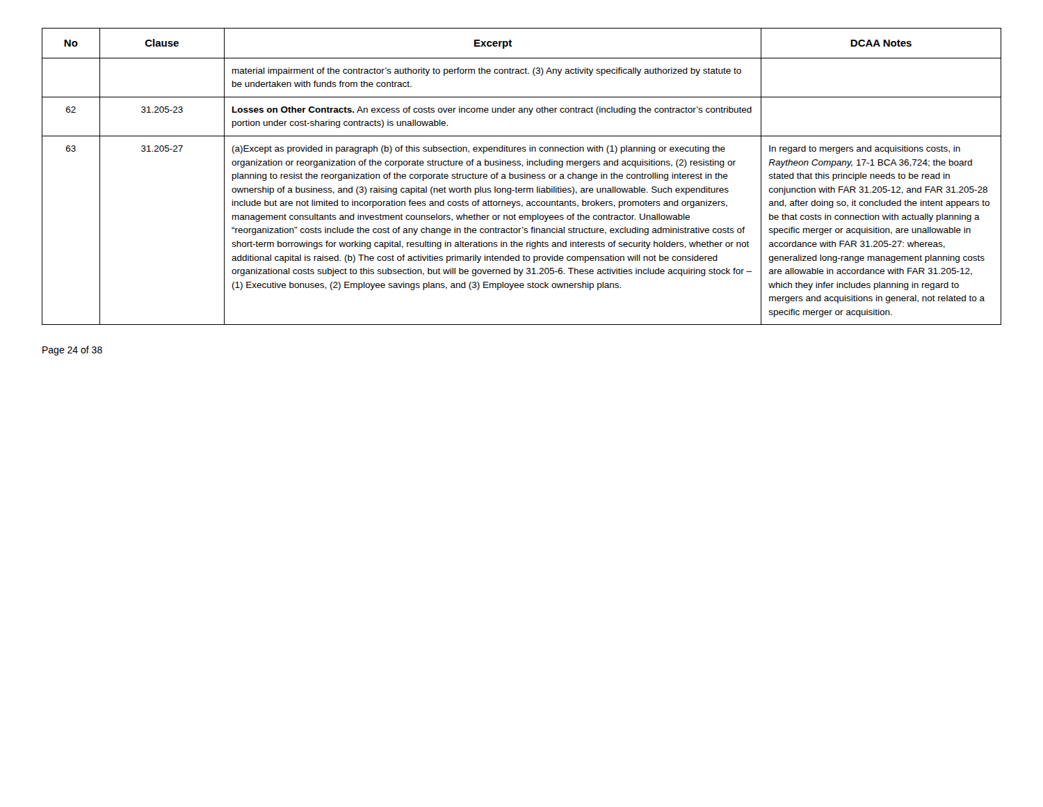| No | Clause | Excerpt | DCAA Notes |
| --- | --- | --- | --- |
| | | material impairment of the contractor’s authority to perform the contract. (3) Any activity specifically authorized by statute to be undertaken with funds from the contract. | |
| 62 | 31.205-23 | Losses on Other Contracts. An excess of costs over income under any other contract (including the contractor’s contributed portion under cost-sharing contracts) is unallowable. | |
| 63 | 31.205-27 | (a)Except as provided in paragraph (b) of this subsection, expenditures in connection with (1) planning or executing the organization or reorganization of the corporate structure of a business, including mergers and acquisitions, (2) resisting or planning to resist the reorganization of the corporate structure of a business or a change in the controlling interest in the ownership of a business, and (3) raising capital (net worth plus long-term liabilities), are unallowable. Such expenditures include but are not limited to incorporation fees and costs of attorneys, accountants, brokers, promoters and organizers, management consultants and investment counselors, whether or not employees of the contractor. Unallowable “reorganization” costs include the cost of any change in the contractor’s financial structure, excluding administrative costs of short-term borrowings for working capital, resulting in alterations in the rights and interests of security holders, whether or not additional capital is raised. (b) The cost of activities primarily intended to provide compensation will not be considered organizational costs subject to this subsection, but will be governed by 31.205-6. These activities include acquiring stock for – (1) Executive bonuses, (2) Employee savings plans, and (3) Employee stock ownership plans. | In regard to mergers and acquisitions costs, in Raytheon Company, 17-1 BCA 36,724; the board stated that this principle needs to be read in conjunction with FAR 31.205-12, and FAR 31.205-28 and, after doing so, it concluded the intent appears to be that costs in connection with actually planning a specific merger or acquisition, are unallowable in accordance with FAR 31.205-27: whereas, generalized long-range management planning costs are allowable in accordance with FAR 31.205-12, which they infer includes planning in regard to mergers and acquisitions in general, not related to a specific merger or acquisition. |
Page 24 of 38